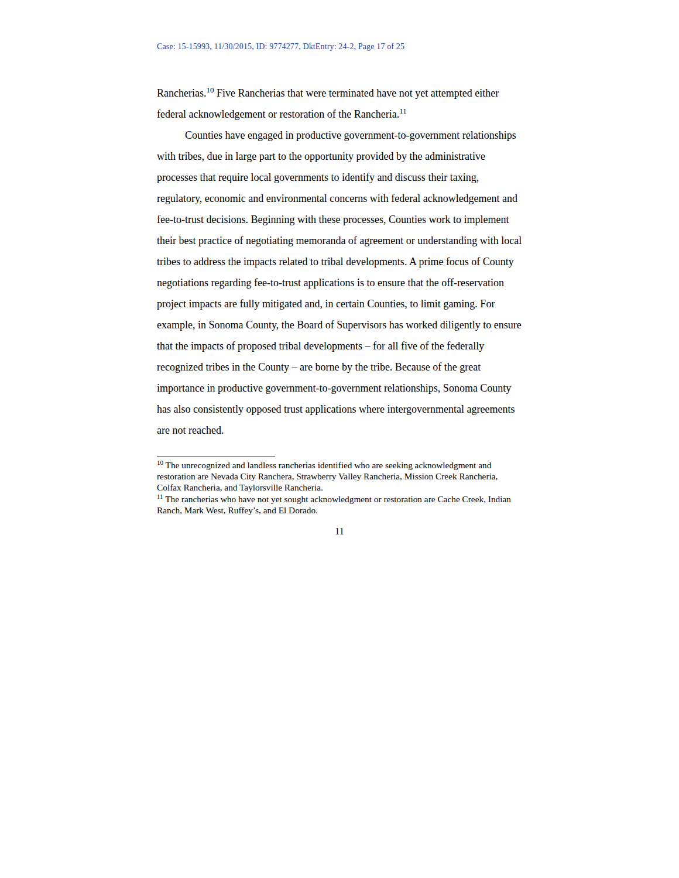Case: 15-15993, 11/30/2015, ID: 9774277, DktEntry: 24-2, Page 17 of 25
Rancherias.10 Five Rancherias that were terminated have not yet attempted either federal acknowledgement or restoration of the Rancheria.11
Counties have engaged in productive government-to-government relationships with tribes, due in large part to the opportunity provided by the administrative processes that require local governments to identify and discuss their taxing, regulatory, economic and environmental concerns with federal acknowledgement and fee-to-trust decisions. Beginning with these processes, Counties work to implement their best practice of negotiating memoranda of agreement or understanding with local tribes to address the impacts related to tribal developments. A prime focus of County negotiations regarding fee-to-trust applications is to ensure that the off-reservation project impacts are fully mitigated and, in certain Counties, to limit gaming. For example, in Sonoma County, the Board of Supervisors has worked diligently to ensure that the impacts of proposed tribal developments – for all five of the federally recognized tribes in the County – are borne by the tribe. Because of the great importance in productive government-to-government relationships, Sonoma County has also consistently opposed trust applications where intergovernmental agreements are not reached.
10 The unrecognized and landless rancherias identified who are seeking acknowledgment and restoration are Nevada City Ranchera, Strawberry Valley Rancheria, Mission Creek Rancheria, Colfax Rancheria, and Taylorsville Rancheria.
11 The rancherias who have not yet sought acknowledgment or restoration are Cache Creek, Indian Ranch, Mark West, Ruffey’s, and El Dorado.
11